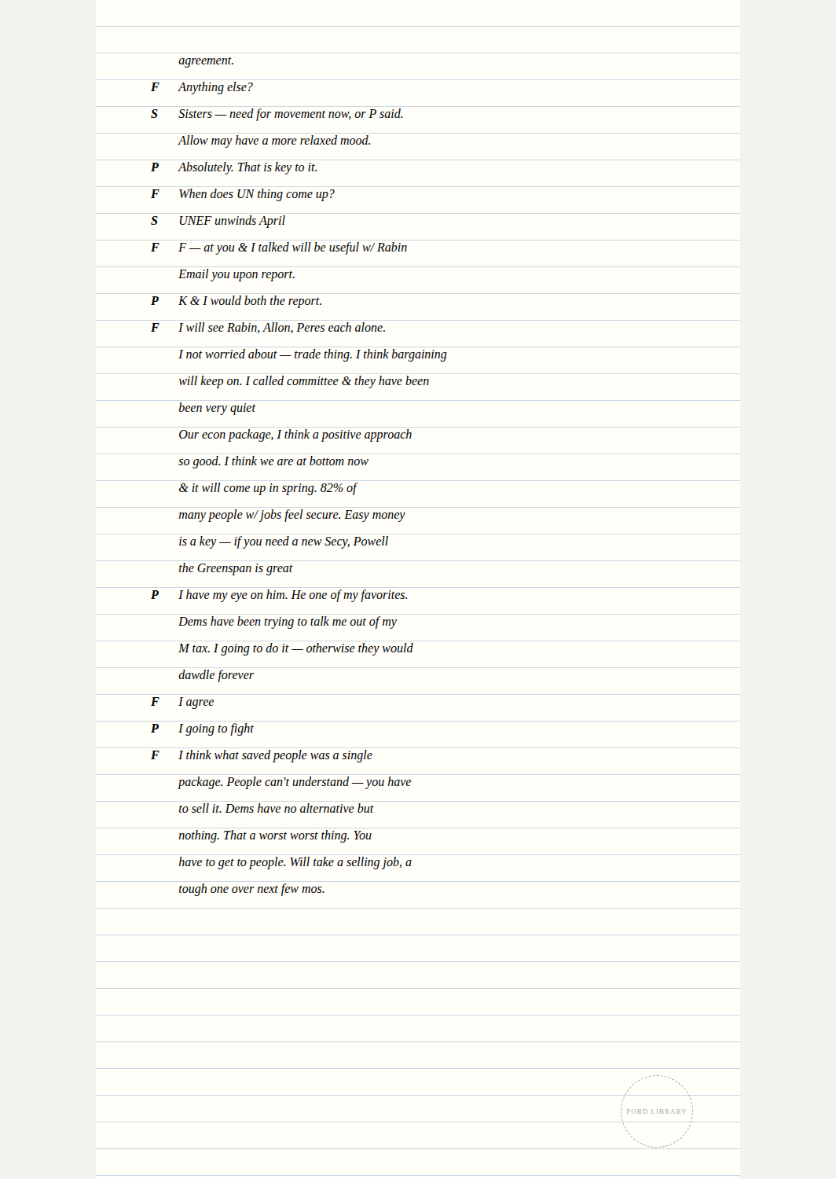agreement.
FAnything else?
SSisters — need for movement now, or P said.
SAllow may have a more relaxed mood.
PAbsolutely. That is key to it.
FWhen does UN thing come up?
SUNEF unwinds April
FF — at you & I talked will be useful w/ Rabin
FEmail you upon report.
PK & I would both the report.
FI will see Rabin, Allon, Peres each alone.
FI not worried about — trade thing. I think bargaining
Fwill keep on. I called committee & they have been
Fbeen very quiet
FOur econ package, I think a positive approach
Fso good. I think we are at bottom now
F& it will come up in spring. 82% of
Fmany people w/ jobs feel secure. Easy money
Fis a key — if you need a new Secy, Powell
Fthe Greenspan is great
PI have my eye on him. He one of my favorites.
PDems have been trying to talk me out of my
PM tax. I going to do it — otherwise they would
Pdawdle forever
FI agree
PI going to fight
FI think what saved people was a single
Fpackage. People can't understand — you have
Fto sell it. Dems have no alternative but
Fnothing. That a worst worst thing. You
Fhave to get to people. Will take a selling job, a
Ftough one over next few mos.
FORD LIBRARY